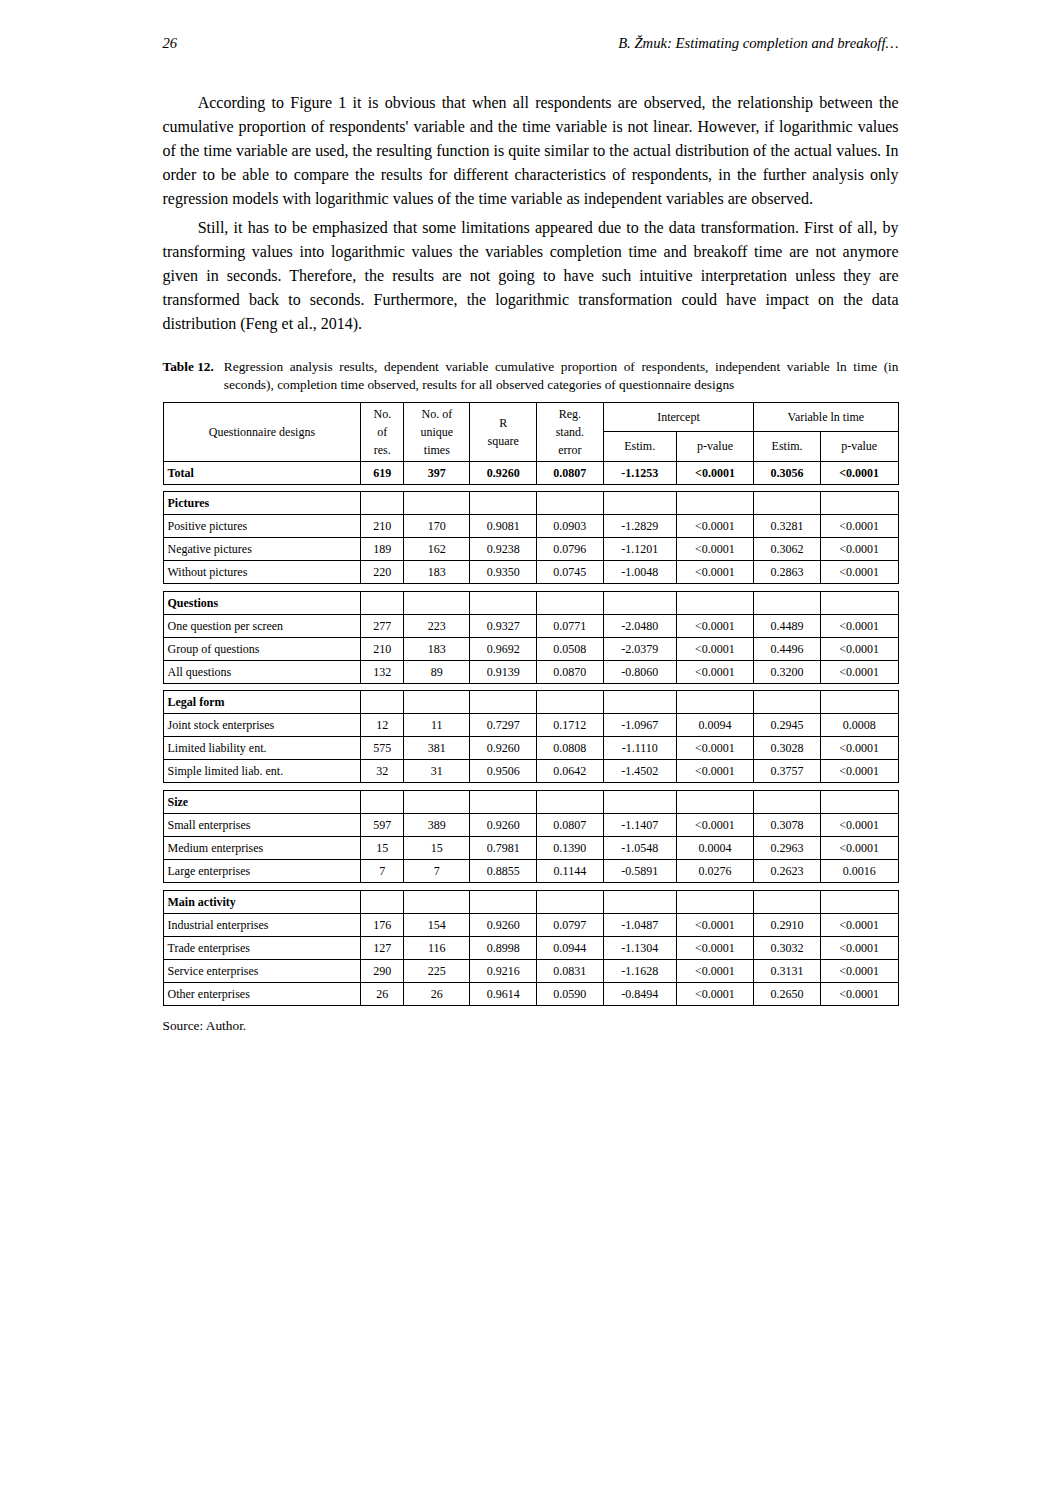26 B. Žmuk: Estimating completion and breakoff…
According to Figure 1 it is obvious that when all respondents are observed, the relationship between the cumulative proportion of respondents' variable and the time variable is not linear. However, if logarithmic values of the time variable are used, the resulting function is quite similar to the actual distribution of the actual values. In order to be able to compare the results for different characteristics of respondents, in the further analysis only regression models with logarithmic values of the time variable as independent variables are observed.
Still, it has to be emphasized that some limitations appeared due to the data transformation. First of all, by transforming values into logarithmic values the variables completion time and breakoff time are not anymore given in seconds. Therefore, the results are not going to have such intuitive interpretation unless they are transformed back to seconds. Furthermore, the logarithmic transformation could have impact on the data distribution (Feng et al., 2014).
Table 12. Regression analysis results, dependent variable cumulative proportion of respondents, independent variable ln time (in seconds), completion time observed, results for all observed categories of questionnaire designs
| Questionnaire designs | No. of res. | No. of unique times | R square | Reg. stand. error | Intercept | Variable ln time |
| --- | --- | --- | --- | --- | --- | --- |
| Estim. | p-value | Estim. | p-value |
| Total | 619 | 397 | 0.9260 | 0.0807 | -1.1253 | <0.0001 | 0.3056 | <0.0001 |
| Pictures | | | | | | | | |
| Positive pictures | 210 | 170 | 0.9081 | 0.0903 | -1.2829 | <0.0001 | 0.3281 | <0.0001 |
| Negative pictures | 189 | 162 | 0.9238 | 0.0796 | -1.1201 | <0.0001 | 0.3062 | <0.0001 |
| Without pictures | 220 | 183 | 0.9350 | 0.0745 | -1.0048 | <0.0001 | 0.2863 | <0.0001 |
| Questions | | | | | | | | |
| One question per screen | 277 | 223 | 0.9327 | 0.0771 | -2.0480 | <0.0001 | 0.4489 | <0.0001 |
| Group of questions | 210 | 183 | 0.9692 | 0.0508 | -2.0379 | <0.0001 | 0.4496 | <0.0001 |
| All questions | 132 | 89 | 0.9139 | 0.0870 | -0.8060 | <0.0001 | 0.3200 | <0.0001 |
| Legal form | | | | | | | | |
| Joint stock enterprises | 12 | 11 | 0.7297 | 0.1712 | -1.0967 | 0.0094 | 0.2945 | 0.0008 |
| Limited liability ent. | 575 | 381 | 0.9260 | 0.0808 | -1.1110 | <0.0001 | 0.3028 | <0.0001 |
| Simple limited liab. ent. | 32 | 31 | 0.9506 | 0.0642 | -1.4502 | <0.0001 | 0.3757 | <0.0001 |
| Size | | | | | | | | |
| Small enterprises | 597 | 389 | 0.9260 | 0.0807 | -1.1407 | <0.0001 | 0.3078 | <0.0001 |
| Medium enterprises | 15 | 15 | 0.7981 | 0.1390 | -1.0548 | 0.0004 | 0.2963 | <0.0001 |
| Large enterprises | 7 | 7 | 0.8855 | 0.1144 | -0.5891 | 0.0276 | 0.2623 | 0.0016 |
| Main activity | | | | | | | | |
| Industrial enterprises | 176 | 154 | 0.9260 | 0.0797 | -1.0487 | <0.0001 | 0.2910 | <0.0001 |
| Trade enterprises | 127 | 116 | 0.8998 | 0.0944 | -1.1304 | <0.0001 | 0.3032 | <0.0001 |
| Service enterprises | 290 | 225 | 0.9216 | 0.0831 | -1.1628 | <0.0001 | 0.3131 | <0.0001 |
| Other enterprises | 26 | 26 | 0.9614 | 0.0590 | -0.8494 | <0.0001 | 0.2650 | <0.0001 |
Source: Author.